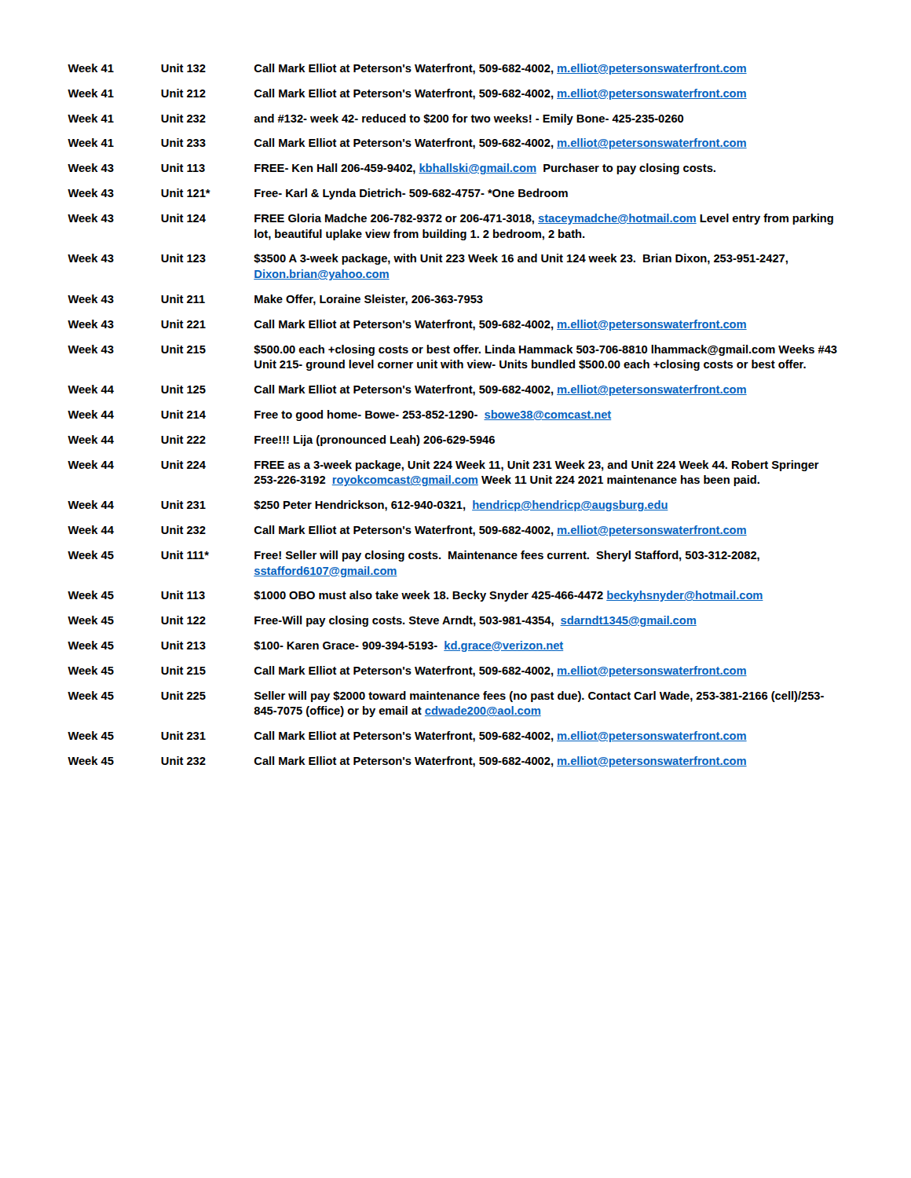| Week 41 | Unit 132 | Call Mark Elliot at Peterson's Waterfront, 509-682-4002, m.elliot@petersonswaterfront.com |
| Week 41 | Unit 212 | Call Mark Elliot at Peterson's Waterfront, 509-682-4002, m.elliot@petersonswaterfront.com |
| Week 41 | Unit 232 | and #132- week 42- reduced to $200 for two weeks! - Emily Bone- 425-235-0260 |
| Week 41 | Unit 233 | Call Mark Elliot at Peterson's Waterfront, 509-682-4002, m.elliot@petersonswaterfront.com |
| Week 43 | Unit 113 | FREE- Ken Hall 206-459-9402, kbhallski@gmail.com Purchaser to pay closing costs. |
| Week 43 | Unit 121* | Free- Karl & Lynda Dietrich- 509-682-4757- *One Bedroom |
| Week 43 | Unit 124 | FREE Gloria Madche 206-782-9372 or 206-471-3018, staceymadche@hotmail.com Level entry from parking lot, beautiful uplake view from building 1. 2 bedroom, 2 bath. |
| Week 43 | Unit 123 | $3500 A 3-week package, with Unit 223 Week 16 and Unit 124 week 23. Brian Dixon, 253-951-2427, Dixon.brian@yahoo.com |
| Week 43 | Unit 211 | Make Offer, Loraine Sleister, 206-363-7953 |
| Week 43 | Unit 221 | Call Mark Elliot at Peterson's Waterfront, 509-682-4002, m.elliot@petersonswaterfront.com |
| Week 43 | Unit 215 | $500.00 each +closing costs or best offer. Linda Hammack 503-706-8810 lhammack@gmail.com Weeks #43 Unit 215- ground level corner unit with view- Units bundled $500.00 each +closing costs or best offer. |
| Week 44 | Unit 125 | Call Mark Elliot at Peterson's Waterfront, 509-682-4002, m.elliot@petersonswaterfront.com |
| Week 44 | Unit 214 | Free to good home- Bowe- 253-852-1290- sbowe38@comcast.net |
| Week 44 | Unit 222 | Free!!! Lija (pronounced Leah) 206-629-5946 |
| Week 44 | Unit 224 | FREE as a 3-week package, Unit 224 Week 11, Unit 231 Week 23, and Unit 224 Week 44. Robert Springer 253-226-3192 royokcomcast@gmail.com Week 11 Unit 224 2021 maintenance has been paid. |
| Week 44 | Unit 231 | $250 Peter Hendrickson, 612-940-0321, hendricp@hendricp@augsburg.edu |
| Week 44 | Unit 232 | Call Mark Elliot at Peterson's Waterfront, 509-682-4002, m.elliot@petersonswaterfront.com |
| Week 45 | Unit 111* | Free! Seller will pay closing costs. Maintenance fees current. Sheryl Stafford, 503-312-2082, sstafford6107@gmail.com |
| Week 45 | Unit 113 | $1000 OBO must also take week 18. Becky Snyder 425-466-4472 beckyhsnyder@hotmail.com |
| Week 45 | Unit 122 | Free-Will pay closing costs. Steve Arndt, 503-981-4354, sdarndt1345@gmail.com |
| Week 45 | Unit 213 | $100- Karen Grace- 909-394-5193- kd.grace@verizon.net |
| Week 45 | Unit 215 | Call Mark Elliot at Peterson's Waterfront, 509-682-4002, m.elliot@petersonswaterfront.com |
| Week 45 | Unit 225 | Seller will pay $2000 toward maintenance fees (no past due). Contact Carl Wade, 253-381-2166 (cell)/253-845-7075 (office) or by email at cdwade200@aol.com |
| Week 45 | Unit 231 | Call Mark Elliot at Peterson's Waterfront, 509-682-4002, m.elliot@petersonswaterfront.com |
| Week 45 | Unit 232 | Call Mark Elliot at Peterson's Waterfront, 509-682-4002, m.elliot@petersonswaterfront.com |